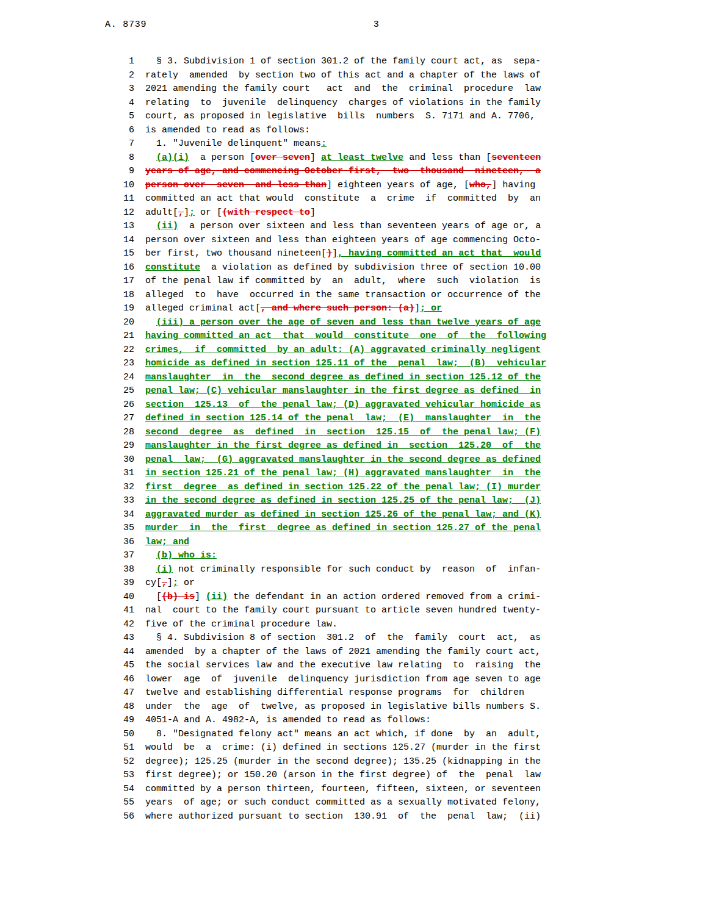A. 8739 3
§ 3. Subdivision 1 of section 301.2 of the family court act, as sepa-
rately amended by section two of this act and a chapter of the laws of
2021 amending the family court act and the criminal procedure law
relating to juvenile delinquency charges of violations in the family
court, as proposed in legislative bills numbers S. 7171 and A. 7706,
is amended to read as follows:
1. "Juvenile delinquent" means:
(a)(i) a person [over seven] at least twelve and less than [seventeen
years of age, and commencing October first, two thousand nineteen, a
person over seven and less than] eighteen years of age, [who,] having
committed an act that would constitute a crime if committed by an
adult[,]; or [(with respect to]
(ii) a person over sixteen and less than seventeen years of age or, a
person over sixteen and less than eighteen years of age commencing Octo-
ber first, two thousand nineteen[)], having committed an act that would
constitute a violation as defined by subdivision three of section 10.00
of the penal law if committed by an adult, where such violation is
alleged to have occurred in the same transaction or occurrence of the
alleged criminal act[, and where such person: (a)]; or
(iii) a person over the age of seven and less than twelve years of age
having committed an act that would constitute one of the following
crimes, if committed by an adult: (A) aggravated criminally negligent
homicide as defined in section 125.11 of the penal law; (B) vehicular
manslaughter in the second degree as defined in section 125.12 of the
penal law; (C) vehicular manslaughter in the first degree as defined in
section 125.13 of the penal law; (D) aggravated vehicular homicide as
defined in section 125.14 of the penal law; (E) manslaughter in the
second degree as defined in section 125.15 of the penal law; (F)
manslaughter in the first degree as defined in section 125.20 of the
penal law; (G) aggravated manslaughter in the second degree as defined
in section 125.21 of the penal law; (H) aggravated manslaughter in the
first degree as defined in section 125.22 of the penal law; (I) murder
in the second degree as defined in section 125.25 of the penal law; (J)
aggravated murder as defined in section 125.26 of the penal law; and (K)
murder in the first degree as defined in section 125.27 of the penal
law; and
(b) who is:
(i) not criminally responsible for such conduct by reason of infan-
cy[,]; or
[(b) is] (ii) the defendant in an action ordered removed from a crimi-
nal court to the family court pursuant to article seven hundred twenty-
five of the criminal procedure law.
§ 4. Subdivision 8 of section 301.2 of the family court act, as
amended by a chapter of the laws of 2021 amending the family court act,
the social services law and the executive law relating to raising the
lower age of juvenile delinquency jurisdiction from age seven to age
twelve and establishing differential response programs for children
under the age of twelve, as proposed in legislative bills numbers S.
4051-A and A. 4982-A, is amended to read as follows:
8. "Designated felony act" means an act which, if done by an adult,
would be a crime: (i) defined in sections 125.27 (murder in the first
degree); 125.25 (murder in the second degree); 135.25 (kidnapping in the
first degree); or 150.20 (arson in the first degree) of the penal law
committed by a person thirteen, fourteen, fifteen, sixteen, or seventeen
years of age; or such conduct committed as a sexually motivated felony,
where authorized pursuant to section 130.91 of the penal law; (ii)